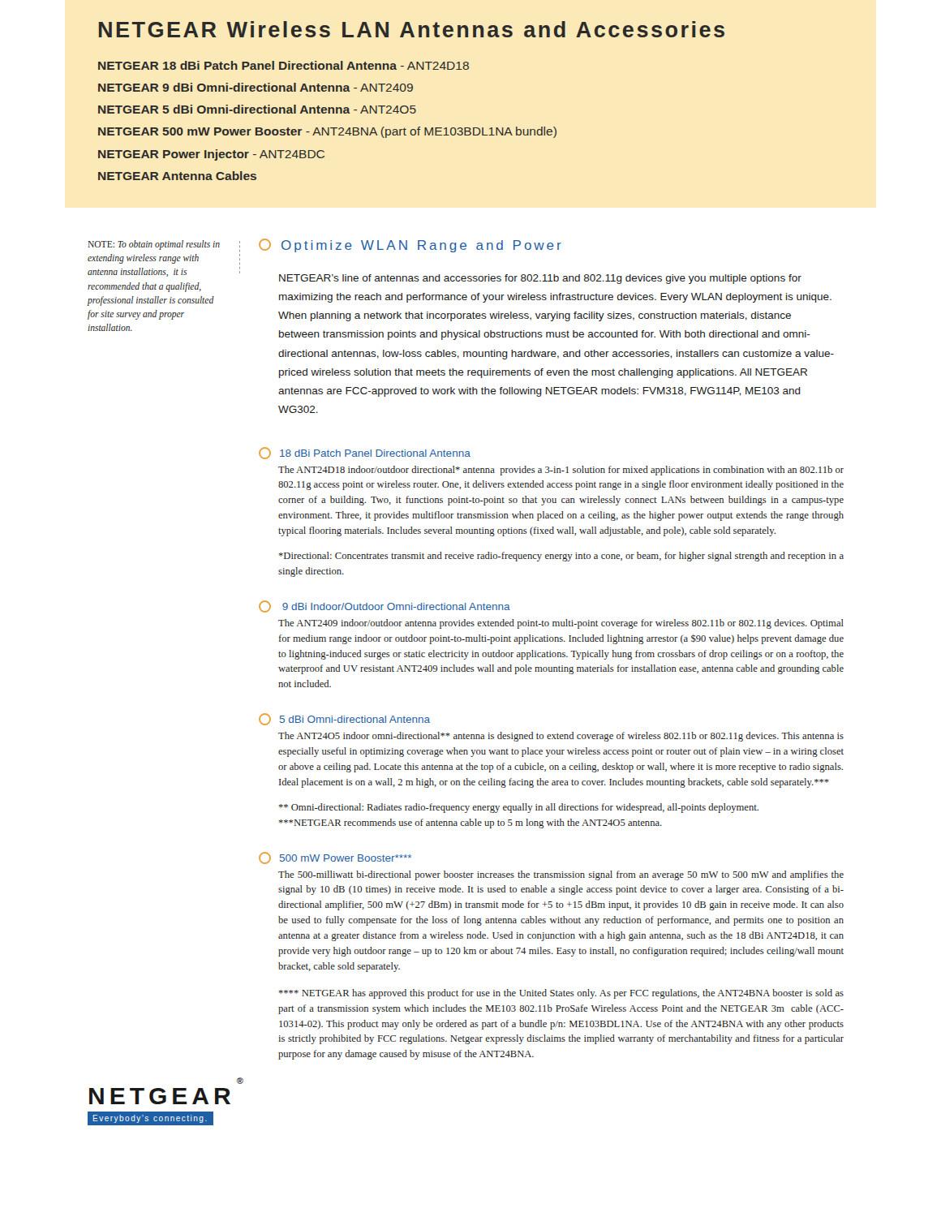NETGEAR Wireless LAN Antennas and Accessories
NETGEAR 18 dBi Patch Panel Directional Antenna - ANT24D18
NETGEAR 9 dBi Omni-directional Antenna - ANT2409
NETGEAR 5 dBi Omni-directional Antenna - ANT24O5
NETGEAR 500 mW Power Booster - ANT24BNA (part of ME103BDL1NA bundle)
NETGEAR Power Injector - ANT24BDC
NETGEAR Antenna Cables
NOTE: To obtain optimal results in extending wireless range with antenna installations, it is recommended that a qualified, professional installer is consulted for site survey and proper installation.
Optimize WLAN Range and Power
NETGEAR’s line of antennas and accessories for 802.11b and 802.11g devices give you multiple options for maximizing the reach and performance of your wireless infrastructure devices. Every WLAN deployment is unique. When planning a network that incorporates wireless, varying facility sizes, construction materials, distance between transmission points and physical obstructions must be accounted for. With both directional and omni-directional antennas, low-loss cables, mounting hardware, and other accessories, installers can customize a value-priced wireless solution that meets the requirements of even the most challenging applications. All NETGEAR antennas are FCC-approved to work with the following NETGEAR models: FVM318, FWG114P, ME103 and WG302.
18 dBi Patch Panel Directional Antenna
The ANT24D18 indoor/outdoor directional* antenna provides a 3-in-1 solution for mixed applications in combination with an 802.11b or 802.11g access point or wireless router. One, it delivers extended access point range in a single floor environment ideally positioned in the corner of a building. Two, it functions point-to-point so that you can wirelessly connect LANs between buildings in a campus-type environment. Three, it provides multifloor transmission when placed on a ceiling, as the higher power output extends the range through typical flooring materials. Includes several mounting options (fixed wall, wall adjustable, and pole), cable sold separately.
*Directional: Concentrates transmit and receive radio-frequency energy into a cone, or beam, for higher signal strength and reception in a single direction.
9 dBi Indoor/Outdoor Omni-directional Antenna
The ANT2409 indoor/outdoor antenna provides extended point-to multi-point coverage for wireless 802.11b or 802.11g devices. Optimal for medium range indoor or outdoor point-to-multi-point applications. Included lightning arrestor (a $90 value) helps prevent damage due to lightning-induced surges or static electricity in outdoor applications. Typically hung from crossbars of drop ceilings or on a rooftop, the waterproof and UV resistant ANT2409 includes wall and pole mounting materials for installation ease, antenna cable and grounding cable not included.
5 dBi Omni-directional Antenna
The ANT24O5 indoor omni-directional** antenna is designed to extend coverage of wireless 802.11b or 802.11g devices. This antenna is especially useful in optimizing coverage when you want to place your wireless access point or router out of plain view – in a wiring closet or above a ceiling pad. Locate this antenna at the top of a cubicle, on a ceiling, desktop or wall, where it is more receptive to radio signals. Ideal placement is on a wall, 2 m high, or on the ceiling facing the area to cover. Includes mounting brackets, cable sold separately.***
** Omni-directional: Radiates radio-frequency energy equally in all directions for widespread, all-points deployment.
***NETGEAR recommends use of antenna cable up to 5 m long with the ANT24O5 antenna.
500 mW Power Booster****
The 500-milliwatt bi-directional power booster increases the transmission signal from an average 50 mW to 500 mW and amplifies the signal by 10 dB (10 times) in receive mode. It is used to enable a single access point device to cover a larger area. Consisting of a bi-directional amplifier, 500 mW (+27 dBm) in transmit mode for +5 to +15 dBm input, it provides 10 dB gain in receive mode. It can also be used to fully compensate for the loss of long antenna cables without any reduction of performance, and permits one to position an antenna at a greater distance from a wireless node. Used in conjunction with a high gain antenna, such as the 18 dBi ANT24D18, it can provide very high outdoor range – up to 120 km or about 74 miles. Easy to install, no configuration required; includes ceiling/wall mount bracket, cable sold separately.
**** NETGEAR has approved this product for use in the United States only. As per FCC regulations, the ANT24BNA booster is sold as part of a transmission system which includes the ME103 802.11b ProSafe Wireless Access Point and the NETGEAR 3m cable (ACC-10314-02). This product may only be ordered as part of a bundle p/n: ME103BDL1NA. Use of the ANT24BNA with any other products is strictly prohibited by FCC regulations. Netgear expressly disclaims the implied warranty of merchantability and fitness for a particular purpose for any damage caused by misuse of the ANT24BNA.
NETGEAR®
Everybody’s connecting.